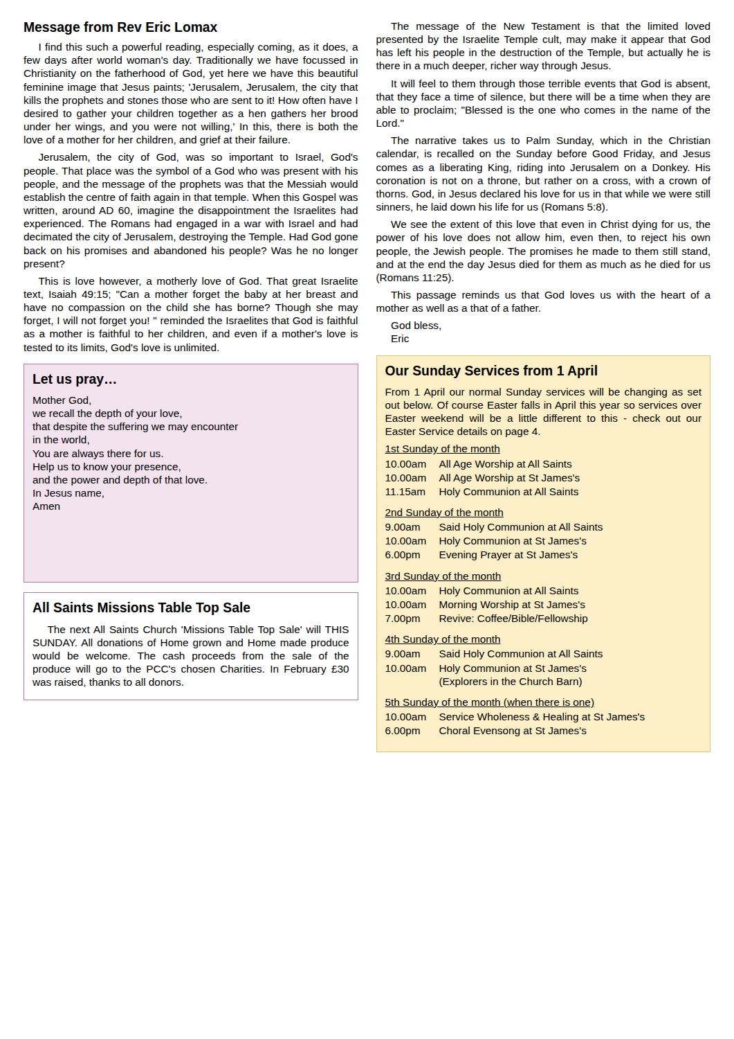Message from Rev Eric Lomax
I find this such a powerful reading, especially coming, as it does, a few days after world woman's day. Traditionally we have focussed in Christianity on the fatherhood of God, yet here we have this beautiful feminine image that Jesus paints; 'Jerusalem, Jerusalem, the city that kills the prophets and stones those who are sent to it! How often have I desired to gather your children together as a hen gathers her brood under her wings, and you were not willing,' In this, there is both the love of a mother for her children, and grief at their failure.
Jerusalem, the city of God, was so important to Israel, God's people. That place was the symbol of a God who was present with his people, and the message of the prophets was that the Messiah would establish the centre of faith again in that temple. When this Gospel was written, around AD 60, imagine the disappointment the Israelites had experienced. The Romans had engaged in a war with Israel and had decimated the city of Jerusalem, destroying the Temple. Had God gone back on his promises and abandoned his people? Was he no longer present?
This is love however, a motherly love of God. That great Israelite text, Isaiah 49:15; "Can a mother forget the baby at her breast and have no compassion on the child she has borne? Though she may forget, I will not forget you! " reminded the Israelites that God is faithful as a mother is faithful to her children, and even if a mother's love is tested to its limits, God's love is unlimited.
Let us pray…
Mother God, we recall the depth of your love, that despite the suffering we may encounter in the world, You are always there for us. Help us to know your presence, and the power and depth of that love. In Jesus name, Amen
All Saints Missions Table Top Sale
The next All Saints Church 'Missions Table Top Sale' will THIS SUNDAY. All donations of Home grown and Home made produce would be welcome. The cash proceeds from the sale of the produce will go to the PCC's chosen Charities. In February £30 was raised, thanks to all donors.
The message of the New Testament is that the limited loved presented by the Israelite Temple cult, may make it appear that God has left his people in the destruction of the Temple, but actually he is there in a much deeper, richer way through Jesus.
It will feel to them through those terrible events that God is absent, that they face a time of silence, but there will be a time when they are able to proclaim; "Blessed is the one who comes in the name of the Lord."
The narrative takes us to Palm Sunday, which in the Christian calendar, is recalled on the Sunday before Good Friday, and Jesus comes as a liberating King, riding into Jerusalem on a Donkey. His coronation is not on a throne, but rather on a cross, with a crown of thorns. God, in Jesus declared his love for us in that while we were still sinners, he laid down his life for us (Romans 5:8).
We see the extent of this love that even in Christ dying for us, the power of his love does not allow him, even then, to reject his own people, the Jewish people. The promises he made to them still stand, and at the end the day Jesus died for them as much as he died for us (Romans 11:25).
This passage reminds us that God loves us with the heart of a mother as well as a that of a father.
God bless,
Eric
Our Sunday Services from 1 April
From 1 April our normal Sunday services will be changing as set out below. Of course Easter falls in April this year so services over Easter weekend will be a little different to this - check out our Easter Service details on page 4.
1st Sunday of the month
| 10.00am | All Age Worship at All Saints |
| 10.00am | All Age Worship at St James's |
| 11.15am | Holy Communion at All Saints |
2nd Sunday of the month
| 9.00am | Said Holy Communion at All Saints |
| 10.00am | Holy Communion at St James's |
| 6.00pm | Evening Prayer at St James's |
3rd Sunday of the month
| 10.00am | Holy Communion at All Saints |
| 10.00am | Morning Worship at St James's |
| 7.00pm | Revive: Coffee/Bible/Fellowship |
4th Sunday of the month
| 9.00am | Said Holy Communion at All Saints |
| 10.00am | Holy Communion at St James's (Explorers in the Church Barn) |
5th Sunday of the month (when there is one)
| 10.00am | Service Wholeness & Healing at St James's |
| 6.00pm | Choral Evensong at St James's |